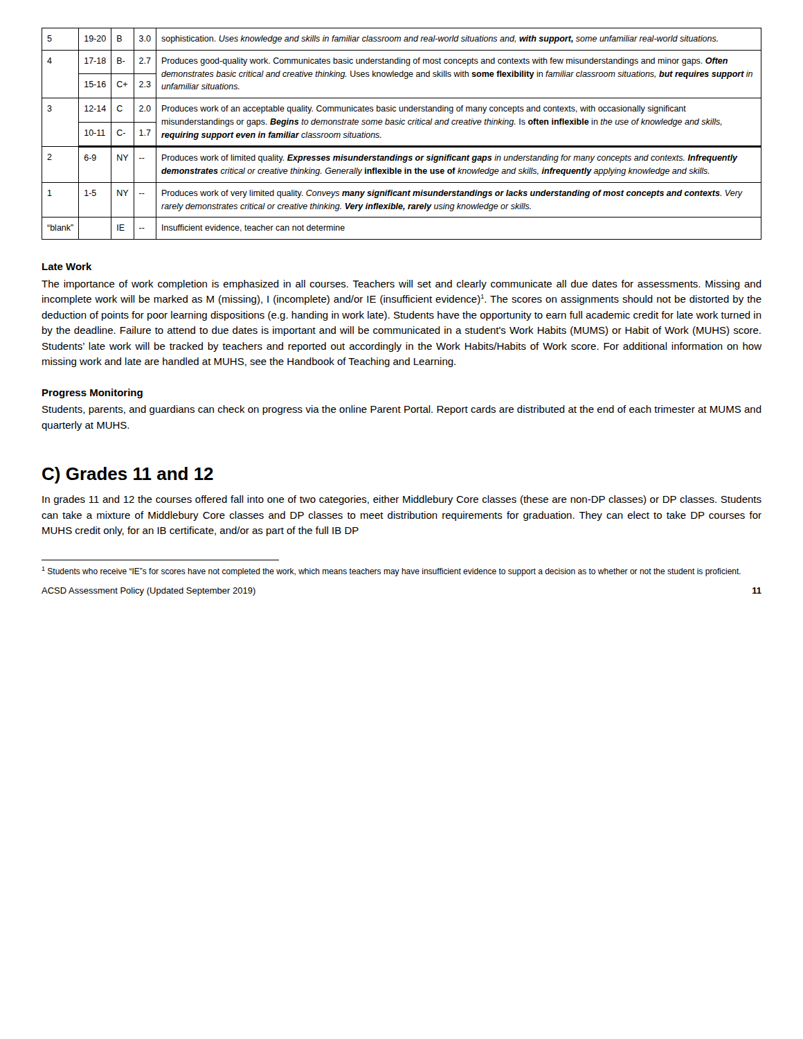| 5 | 19-20 | B | 3.0 | sophistication. Uses knowledge and skills in familiar classroom and real-world situations and, with support, some unfamiliar real-world situations. |
| 4 | 17-18 | B- | 2.7 | Produces good-quality work. Communicates basic understanding of most concepts and contexts with few misunderstandings and minor gaps. Often demonstrates basic critical and creative thinking. Uses knowledge and skills with some flexibility in familiar classroom situations, but requires support in unfamiliar situations. |
| 15-16 | C+ | 2.3 |
| 3 | 12-14 | C | 2.0 | Produces work of an acceptable quality. Communicates basic understanding of many concepts and contexts, with occasionally significant misunderstandings or gaps. Begins to demonstrate some basic critical and creative thinking. Is often inflexible in the use of knowledge and skills, requiring support even in familiar classroom situations. |
| 10-11 | C- | 1.7 |
| 2 | 6-9 | NY | -- | Produces work of limited quality. Expresses misunderstandings or significant gaps in understanding for many concepts and contexts. Infrequently demonstrates critical or creative thinking. Generally inflexible in the use of knowledge and skills, infrequently applying knowledge and skills. |
| 1 | 1-5 | NY | -- | Produces work of very limited quality. Conveys many significant misunderstandings or lacks understanding of most concepts and contexts . Very rarely demonstrates critical or creative thinking. Very inflexible, rarely using knowledge or skills. |
| “blank” | | IE | -- | Insufficient evidence, teacher can not determine |
Late Work
The importance of work completion is emphasized in all courses. Teachers will set and clearly communicate all due dates for assessments. Missing and incomplete work will be marked as M (missing), I (incomplete) and/or IE (insufficient evidence)1. The scores on assignments should not be distorted by the deduction of points for poor learning dispositions (e.g. handing in work late). Students have the opportunity to earn full academic credit for late work turned in by the deadline. Failure to attend to due dates is important and will be communicated in a student's Work Habits (MUMS) or Habit of Work (MUHS) score. Students’ late work will be tracked by teachers and reported out accordingly in the Work Habits/Habits of Work score. For additional information on how missing work and late are handled at MUHS, see the Handbook of Teaching and Learning.
Progress Monitoring
Students, parents, and guardians can check on progress via the online Parent Portal. Report cards are distributed at the end of each trimester at MUMS and quarterly at MUHS.
C) Grades 11 and 12
In grades 11 and 12 the courses offered fall into one of two categories, either Middlebury Core classes (these are non-DP classes) or DP classes. Students can take a mixture of Middlebury Core classes and DP classes to meet distribution requirements for graduation. They can elect to take DP courses for MUHS credit only, for an IB certificate, and/or as part of the full IB DP
1 Students who receive “IE”s for scores have not completed the work, which means teachers may have insufficient evidence to support a decision as to whether or not the student is proficient.
ACSD Assessment Policy (Updated September 2019) 11